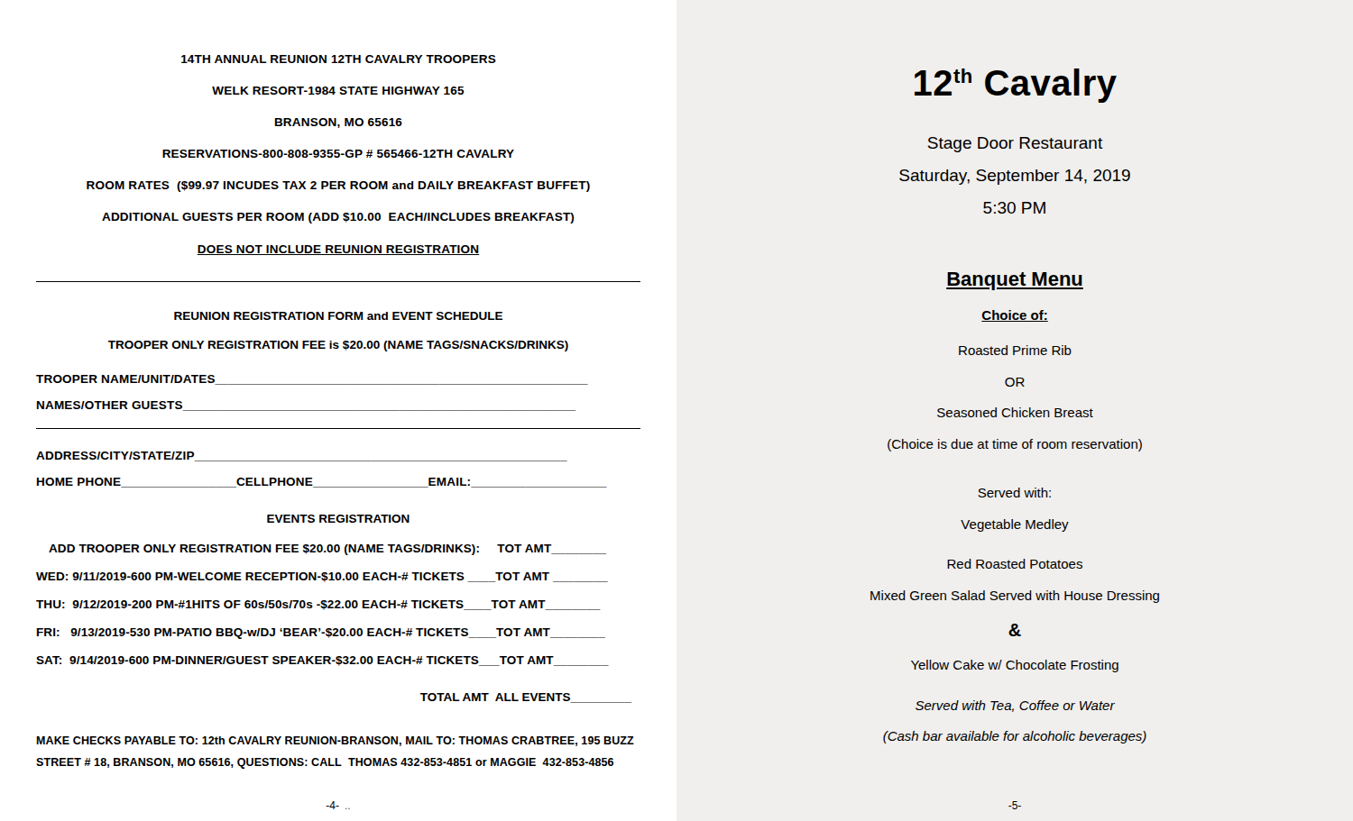14TH ANNUAL REUNION 12TH CAVALRY TROOPERS
WELK RESORT-1984 STATE HIGHWAY 165
BRANSON, MO 65616
RESERVATIONS-800-808-9355-GP # 565466-12TH CAVALRY
ROOM RATES ($99.97 INCUDES TAX 2 PER ROOM and DAILY BREAKFAST BUFFET)
ADDITIONAL GUESTS PER ROOM (ADD $10.00 EACH/INCLUDES BREAKFAST)
DOES NOT INCLUDE REUNION REGISTRATION
REUNION REGISTRATION FORM and EVENT SCHEDULE
TROOPER ONLY REGISTRATION FEE is $20.00 (NAME TAGS/SNACKS/DRINKS)
TROOPER NAME/UNIT/DATES_______________________________________________________
NAMES/OTHER GUESTS__________________________________________________________
ADDRESS/CITY/STATE/ZIP_______________________________________________________
HOME PHONE_________________CELLPHONE_________________EMAIL:____________________
EVENTS REGISTRATION
ADD TROOPER ONLY REGISTRATION FEE $20.00 (NAME TAGS/DRINKS): TOT AMT________
WED: 9/11/2019-600 PM-WELCOME RECEPTION-$10.00 EACH-# TICKETS ____TOT AMT ________
THU: 9/12/2019-200 PM-#1HITS OF 60s/50s/70s -$22.00 EACH-# TICKETS____TOT AMT________
FRI: 9/13/2019-530 PM-PATIO BBQ-w/DJ ‘BEAR’-$20.00 EACH-# TICKETS____TOT AMT________
SAT: 9/14/2019-600 PM-DINNER/GUEST SPEAKER-$32.00 EACH-# TICKETS___TOT AMT________
TOTAL AMT ALL EVENTS_________
MAKE CHECKS PAYABLE TO: 12th CAVALRY REUNION-BRANSON, MAIL TO: THOMAS CRABTREE, 195 BUZZ STREET # 18, BRANSON, MO 65616, QUESTIONS: CALL THOMAS 432-853-4851 or MAGGIE 432-853-4856
-4-..
12th Cavalry
Stage Door Restaurant
Saturday, September 14, 2019
5:30 PM
Banquet Menu
Choice of:
Roasted Prime Rib
OR
Seasoned Chicken Breast
(Choice is due at time of room reservation)
Served with:
Vegetable Medley
Red Roasted Potatoes
Mixed Green Salad Served with House Dressing
&
Yellow Cake w/ Chocolate Frosting
Served with Tea, Coffee or Water
(Cash bar available for alcoholic beverages)
-5-